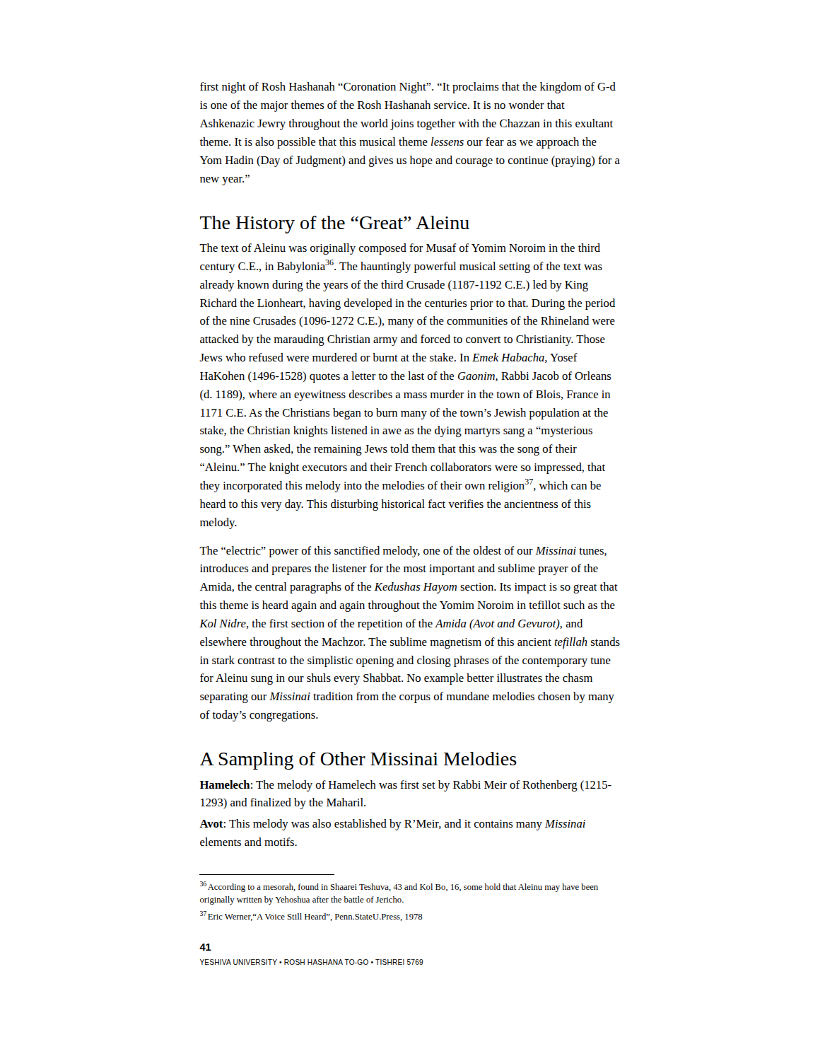first night of Rosh Hashanah “Coronation Night”. “It proclaims that the kingdom of G-d is one of the major themes of the Rosh Hashanah service. It is no wonder that Ashkenazic Jewry throughout the world joins together with the Chazzan in this exultant theme. It is also possible that this musical theme lessens our fear as we approach the Yom Hadin (Day of Judgment) and gives us hope and courage to continue (praying) for a new year.”
The History of the “Great” Aleinu
The text of Aleinu was originally composed for Musaf of Yomim Noroim in the third century C.E., in Babylonia36. The hauntingly powerful musical setting of the text was already known during the years of the third Crusade (1187-1192 C.E.) led by King Richard the Lionheart, having developed in the centuries prior to that. During the period of the nine Crusades (1096-1272 C.E.), many of the communities of the Rhineland were attacked by the marauding Christian army and forced to convert to Christianity. Those Jews who refused were murdered or burnt at the stake. In Emek Habacha, Yosef HaKohen (1496-1528) quotes a letter to the last of the Gaonim, Rabbi Jacob of Orleans (d. 1189), where an eyewitness describes a mass murder in the town of Blois, France in 1171 C.E. As the Christians began to burn many of the town’s Jewish population at the stake, the Christian knights listened in awe as the dying martyrs sang a “mysterious song.” When asked, the remaining Jews told them that this was the song of their “Aleinu.” The knight executors and their French collaborators were so impressed, that they incorporated this melody into the melodies of their own religion37, which can be heard to this very day. This disturbing historical fact verifies the ancientness of this melody.
The “electric” power of this sanctified melody, one of the oldest of our Missinai tunes, introduces and prepares the listener for the most important and sublime prayer of the Amida, the central paragraphs of the Kedushas Hayom section. Its impact is so great that this theme is heard again and again throughout the Yomim Noroim in tefillot such as the Kol Nidre, the first section of the repetition of the Amida (Avot and Gevurot), and elsewhere throughout the Machzor. The sublime magnetism of this ancient tefillah stands in stark contrast to the simplistic opening and closing phrases of the contemporary tune for Aleinu sung in our shuls every Shabbat. No example better illustrates the chasm separating our Missinai tradition from the corpus of mundane melodies chosen by many of today’s congregations.
A Sampling of Other Missinai Melodies
Hamelech: The melody of Hamelech was first set by Rabbi Meir of Rothenberg (1215-1293) and finalized by the Maharil.
Avot: This melody was also established by R’Meir, and it contains many Missinai elements and motifs.
36 According to a mesorah, found in Shaarei Teshuva, 43 and Kol Bo, 16, some hold that Aleinu may have been originally written by Yehoshua after the battle of Jericho.
37 Eric Werner,“A Voice Still Heard”, Penn.StateU.Press, 1978
41
YESHIVA UNIVERSITY • ROSH HASHANA TO-GO • TISHREI 5769